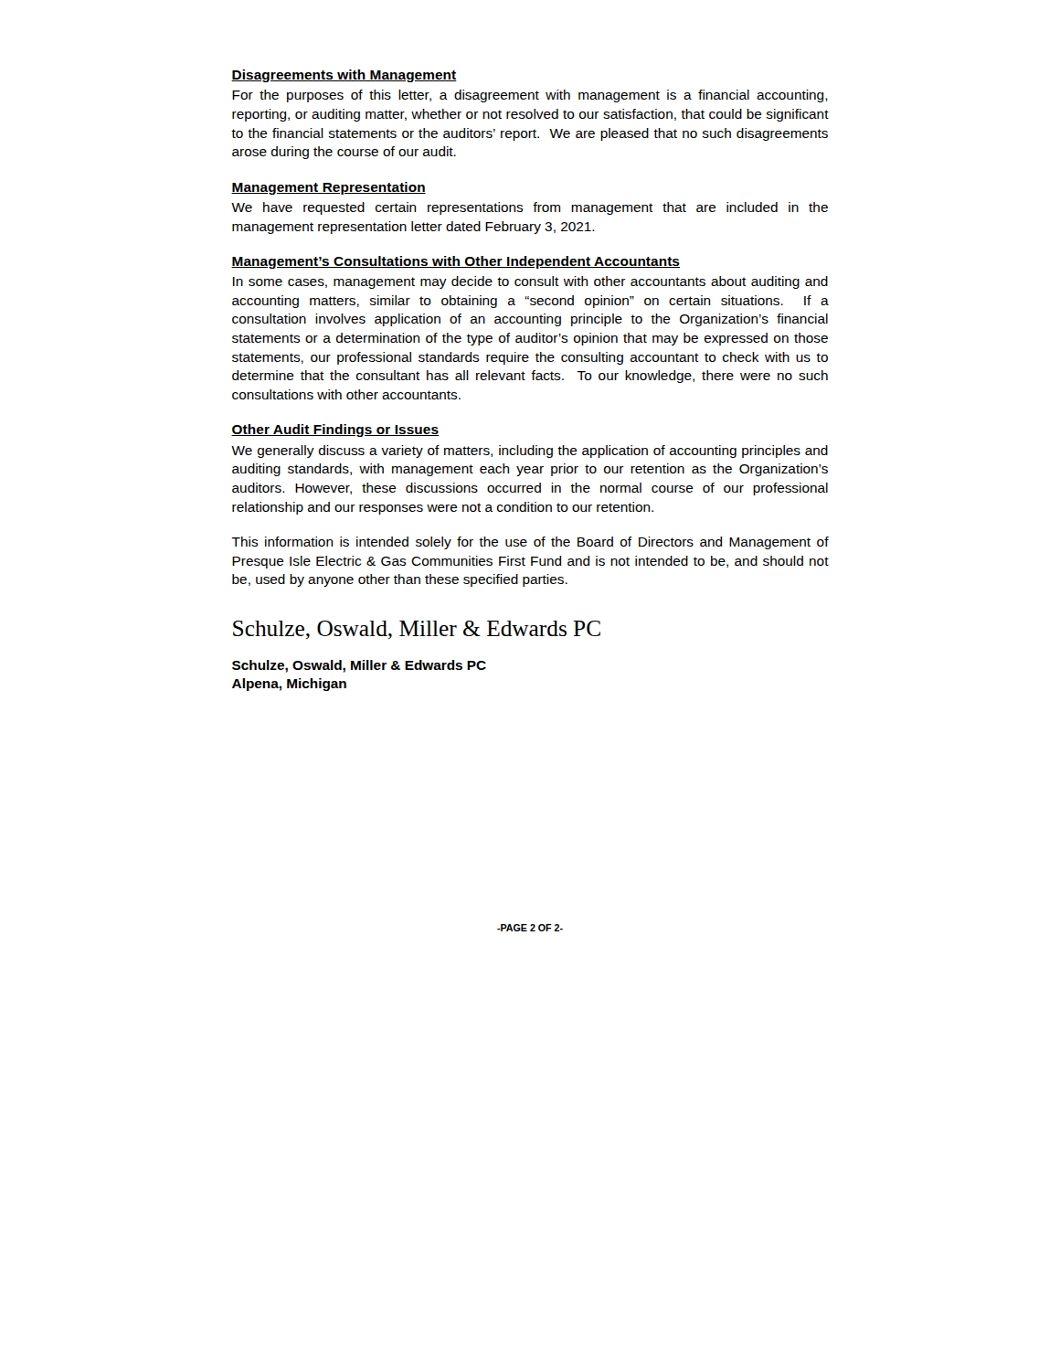Disagreements with Management
For the purposes of this letter, a disagreement with management is a financial accounting, reporting, or auditing matter, whether or not resolved to our satisfaction, that could be significant to the financial statements or the auditors’ report. We are pleased that no such disagreements arose during the course of our audit.
Management Representation
We have requested certain representations from management that are included in the management representation letter dated February 3, 2021.
Management’s Consultations with Other Independent Accountants
In some cases, management may decide to consult with other accountants about auditing and accounting matters, similar to obtaining a “second opinion” on certain situations. If a consultation involves application of an accounting principle to the Organization’s financial statements or a determination of the type of auditor’s opinion that may be expressed on those statements, our professional standards require the consulting accountant to check with us to determine that the consultant has all relevant facts. To our knowledge, there were no such consultations with other accountants.
Other Audit Findings or Issues
We generally discuss a variety of matters, including the application of accounting principles and auditing standards, with management each year prior to our retention as the Organization’s auditors. However, these discussions occurred in the normal course of our professional relationship and our responses were not a condition to our retention.
This information is intended solely for the use of the Board of Directors and Management of Presque Isle Electric & Gas Communities First Fund and is not intended to be, and should not be, used by anyone other than these specified parties.
Schulze, Oswald, Miller & Edwards PC
Schulze, Oswald, Miller & Edwards PC
Alpena, Michigan
-PAGE 2 OF 2-